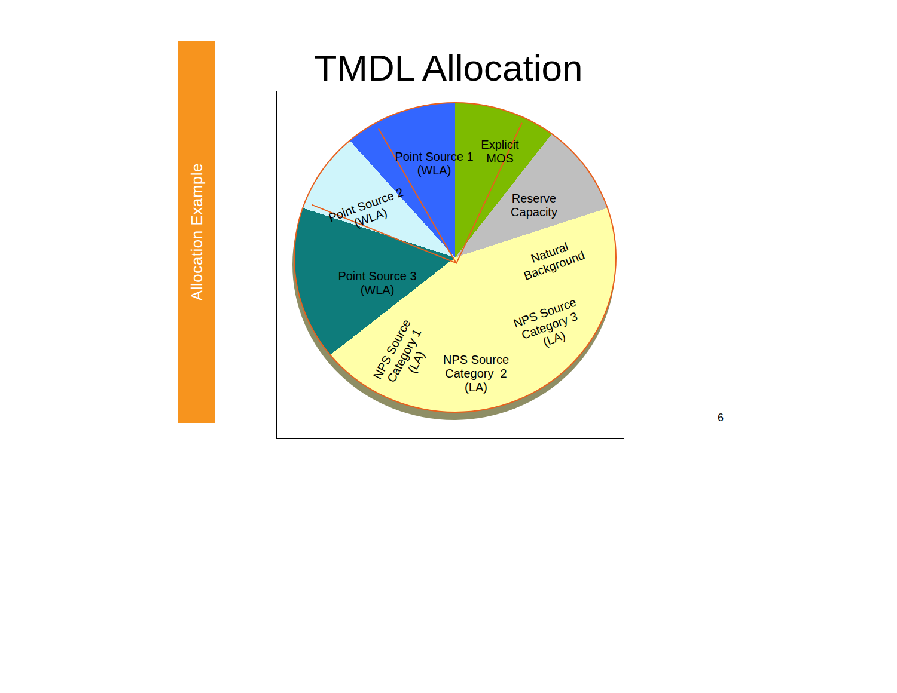Allocation Example
TMDL Allocation
Explicit
MOS
Reserve
Capacity
Natural
Background
NPS Source
Category 3
(LA)
NPS Source
Category 2
(LA)
NPS Source
Category 1 (LA)
Point Source 3
(WLA)
Point Source 2
(WLA)
Point Source 1
(WLA)
6